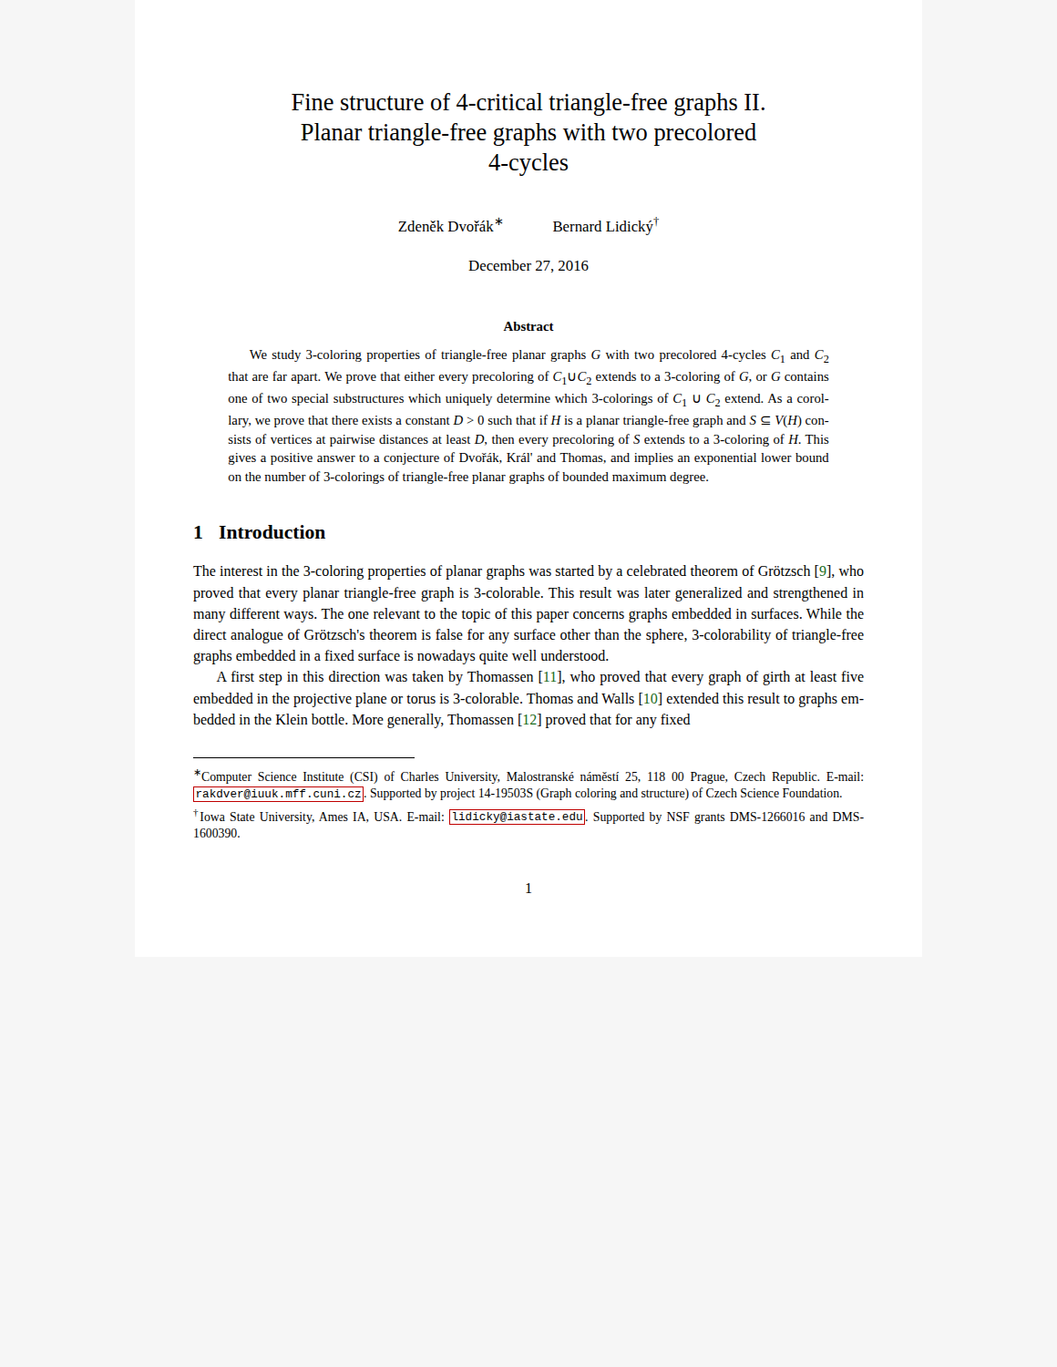Fine structure of 4-critical triangle-free graphs II.
Planar triangle-free graphs with two precolored
4-cycles
Zdeněk Dvořák∗ Bernard Lidický†
December 27, 2016
Abstract
We study 3-coloring properties of triangle-free planar graphs G with two precolored 4-cycles C1 and C2 that are far apart. We prove that either every precoloring of C1∪C2 extends to a 3-coloring of G, or G contains one of two special substructures which uniquely determine which 3-colorings of C1 ∪ C2 extend. As a corollary, we prove that there exists a constant D > 0 such that if H is a planar triangle-free graph and S ⊆ V(H) consists of vertices at pairwise distances at least D, then every precoloring of S extends to a 3-coloring of H. This gives a positive answer to a conjecture of Dvořák, Král' and Thomas, and implies an exponential lower bound on the number of 3-colorings of triangle-free planar graphs of bounded maximum degree.
1 Introduction
The interest in the 3-coloring properties of planar graphs was started by a celebrated theorem of Grötzsch [9], who proved that every planar triangle-free graph is 3-colorable. This result was later generalized and strengthened in many different ways. The one relevant to the topic of this paper concerns graphs embedded in surfaces. While the direct analogue of Grötzsch's theorem is false for any surface other than the sphere, 3-colorability of triangle-free graphs embedded in a fixed surface is nowadays quite well understood.
A first step in this direction was taken by Thomassen [11], who proved that every graph of girth at least five embedded in the projective plane or torus is 3-colorable. Thomas and Walls [10] extended this result to graphs embedded in the Klein bottle. More generally, Thomassen [12] proved that for any fixed
∗Computer Science Institute (CSI) of Charles University, Malostranské náměstí 25, 118 00 Prague, Czech Republic. E-mail: rakdver@iuuk.mff.cuni.cz. Supported by project 14-19503S (Graph coloring and structure) of Czech Science Foundation.
†Iowa State University, Ames IA, USA. E-mail: lidicky@iastate.edu. Supported by NSF grants DMS-1266016 and DMS-1600390.
1